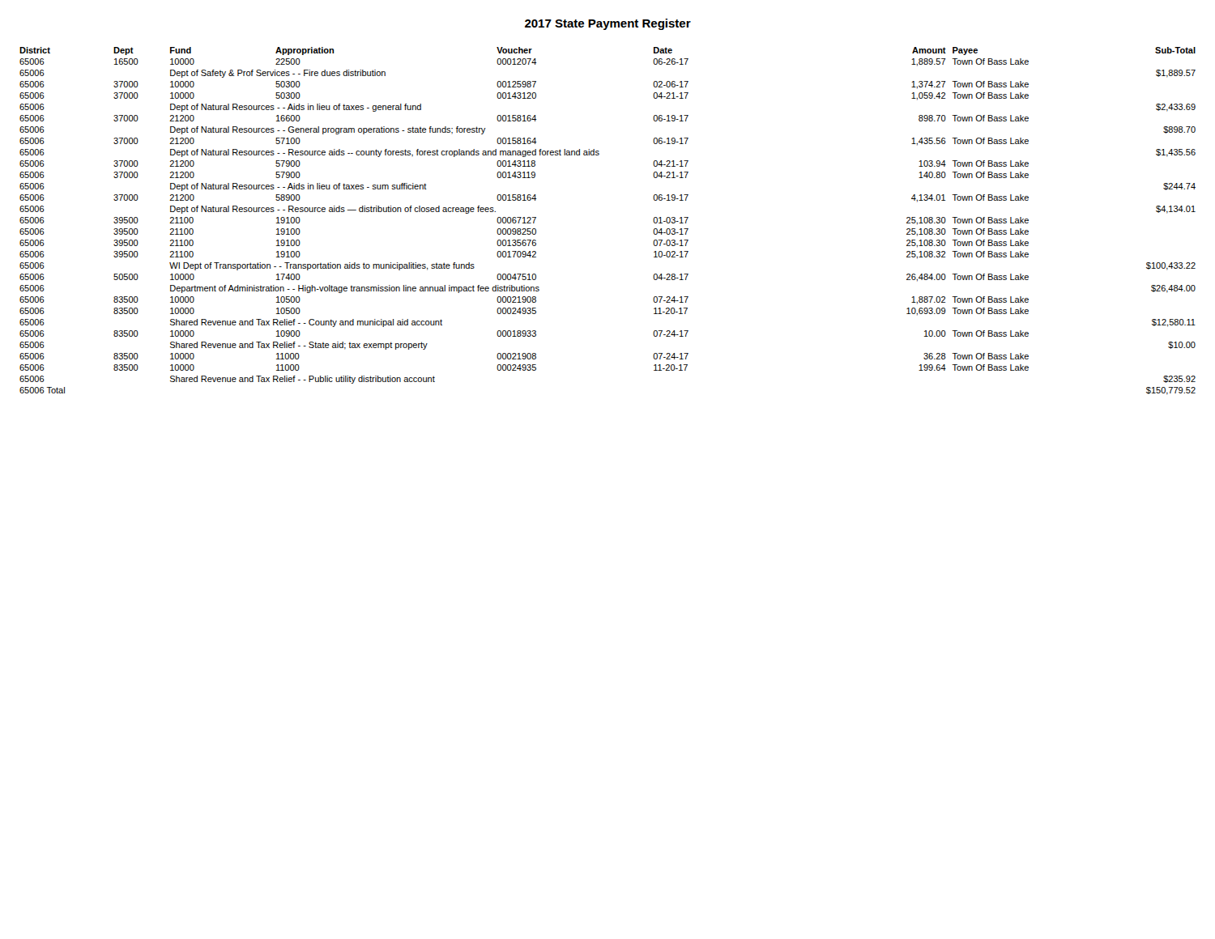2017 State Payment Register
| District | Dept | Fund | Appropriation | Voucher | Date | Amount | Payee | Sub-Total |
| --- | --- | --- | --- | --- | --- | --- | --- | --- |
| 65006 | 16500 | 10000 | 22500 | 00012074 | 06-26-17 | 1,889.57 | Town Of Bass Lake | |
| 65006 | | Dept of Safety & Prof Services - - Fire dues distribution | | $1,889.57 |
| 65006 | 37000 | 10000 | 50300 | 00125987 | 02-06-17 | 1,374.27 | Town Of Bass Lake | |
| 65006 | 37000 | 10000 | 50300 | 00143120 | 04-21-17 | 1,059.42 | Town Of Bass Lake | |
| 65006 | | Dept of Natural Resources - - Aids in lieu of taxes - general fund | | $2,433.69 |
| 65006 | 37000 | 21200 | 16600 | 00158164 | 06-19-17 | 898.70 | Town Of Bass Lake | |
| 65006 | | Dept of Natural Resources - - General program operations - state funds; forestry | | $898.70 |
| 65006 | 37000 | 21200 | 57100 | 00158164 | 06-19-17 | 1,435.56 | Town Of Bass Lake | |
| 65006 | | Dept of Natural Resources - - Resource aids -- county forests, forest croplands and managed forest land aids | | $1,435.56 |
| 65006 | 37000 | 21200 | 57900 | 00143118 | 04-21-17 | 103.94 | Town Of Bass Lake | |
| 65006 | 37000 | 21200 | 57900 | 00143119 | 04-21-17 | 140.80 | Town Of Bass Lake | |
| 65006 | | Dept of Natural Resources - - Aids in lieu of taxes - sum sufficient | | $244.74 |
| 65006 | 37000 | 21200 | 58900 | 00158164 | 06-19-17 | 4,134.01 | Town Of Bass Lake | |
| 65006 | | Dept of Natural Resources - - Resource aids — distribution of closed acreage fees. | | $4,134.01 |
| 65006 | 39500 | 21100 | 19100 | 00067127 | 01-03-17 | 25,108.30 | Town Of Bass Lake | |
| 65006 | 39500 | 21100 | 19100 | 00098250 | 04-03-17 | 25,108.30 | Town Of Bass Lake | |
| 65006 | 39500 | 21100 | 19100 | 00135676 | 07-03-17 | 25,108.30 | Town Of Bass Lake | |
| 65006 | 39500 | 21100 | 19100 | 00170942 | 10-02-17 | 25,108.32 | Town Of Bass Lake | |
| 65006 | | WI Dept of Transportation - - Transportation aids to municipalities, state funds | | $100,433.22 |
| 65006 | 50500 | 10000 | 17400 | 00047510 | 04-28-17 | 26,484.00 | Town Of Bass Lake | |
| 65006 | | Department of Administration - - High-voltage transmission line annual impact fee distributions | | $26,484.00 |
| 65006 | 83500 | 10000 | 10500 | 00021908 | 07-24-17 | 1,887.02 | Town Of Bass Lake | |
| 65006 | 83500 | 10000 | 10500 | 00024935 | 11-20-17 | 10,693.09 | Town Of Bass Lake | |
| 65006 | | Shared Revenue and Tax Relief - - County and municipal aid account | | $12,580.11 |
| 65006 | 83500 | 10000 | 10900 | 00018933 | 07-24-17 | 10.00 | Town Of Bass Lake | |
| 65006 | | Shared Revenue and Tax Relief - - State aid; tax exempt property | | $10.00 |
| 65006 | 83500 | 10000 | 11000 | 00021908 | 07-24-17 | 36.28 | Town Of Bass Lake | |
| 65006 | 83500 | 10000 | 11000 | 00024935 | 11-20-17 | 199.64 | Town Of Bass Lake | |
| 65006 | | Shared Revenue and Tax Relief - - Public utility distribution account | | $235.92 |
| 65006 Total | | | | | | | | $150,779.52 |